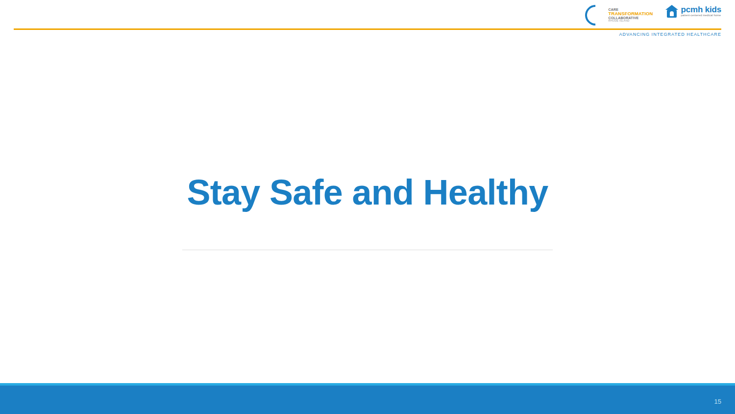Care
Transformation
Collaborative
Rhode Island
pcmh kids
patient-centered medical home
Advancing Integrated Healthcare
Stay Safe and Healthy
15